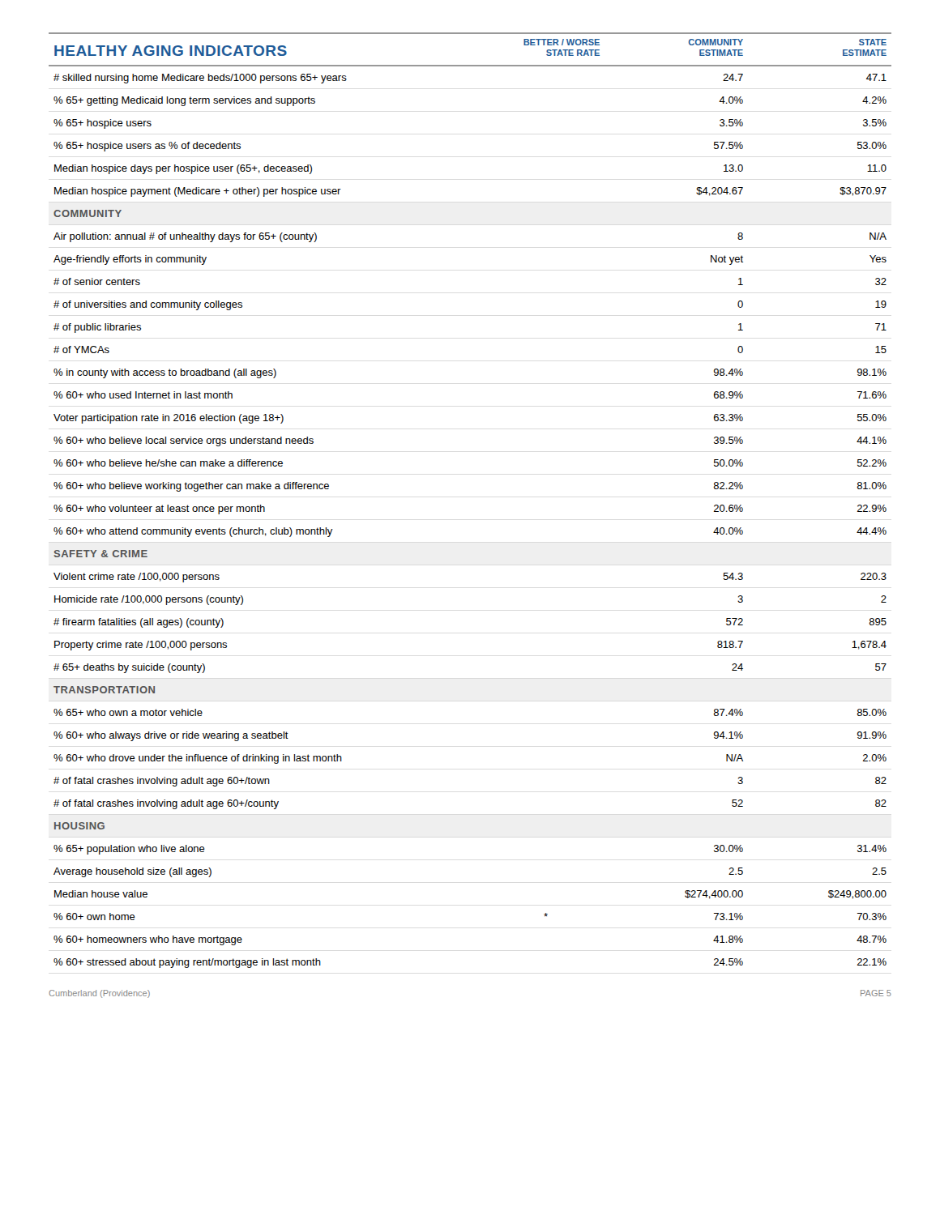| HEALTHY AGING INDICATORS | BETTER / WORSE STATE RATE | COMMUNITY ESTIMATE | STATE ESTIMATE |
| --- | --- | --- | --- |
| # skilled nursing home Medicare beds/1000 persons 65+ years | | 24.7 | 47.1 |
| % 65+ getting Medicaid long term services and supports | | 4.0% | 4.2% |
| % 65+ hospice users | | 3.5% | 3.5% |
| % 65+ hospice users as % of decedents | | 57.5% | 53.0% |
| Median hospice days per hospice user (65+, deceased) | | 13.0 | 11.0 |
| Median hospice payment (Medicare + other) per hospice user | | $4,204.67 | $3,870.97 |
| COMMUNITY |
| Air pollution: annual # of unhealthy days for 65+ (county) | | 8 | N/A |
| Age-friendly efforts in community | | Not yet | Yes |
| # of senior centers | | 1 | 32 |
| # of universities and community colleges | | 0 | 19 |
| # of public libraries | | 1 | 71 |
| # of YMCAs | | 0 | 15 |
| % in county with access to broadband (all ages) | | 98.4% | 98.1% |
| % 60+ who used Internet in last month | | 68.9% | 71.6% |
| Voter participation rate in 2016 election (age 18+) | | 63.3% | 55.0% |
| % 60+ who believe local service orgs understand needs | | 39.5% | 44.1% |
| % 60+ who believe he/she can make a difference | | 50.0% | 52.2% |
| % 60+ who believe working together can make a difference | | 82.2% | 81.0% |
| % 60+ who volunteer at least once per month | | 20.6% | 22.9% |
| % 60+ who attend community events (church, club) monthly | | 40.0% | 44.4% |
| SAFETY & CRIME |
| Violent crime rate /100,000 persons | | 54.3 | 220.3 |
| Homicide rate /100,000 persons (county) | | 3 | 2 |
| # firearm fatalities (all ages) (county) | | 572 | 895 |
| Property crime rate /100,000 persons | | 818.7 | 1,678.4 |
| # 65+ deaths by suicide (county) | | 24 | 57 |
| TRANSPORTATION |
| % 65+ who own a motor vehicle | | 87.4% | 85.0% |
| % 60+ who always drive or ride wearing a seatbelt | | 94.1% | 91.9% |
| % 60+ who drove under the influence of drinking in last month | | N/A | 2.0% |
| # of fatal crashes involving adult age 60+/town | | 3 | 82 |
| # of fatal crashes involving adult age 60+/county | | 52 | 82 |
| HOUSING |
| % 65+ population who live alone | | 30.0% | 31.4% |
| Average household size (all ages) | | 2.5 | 2.5 |
| Median house value | | $274,400.00 | $249,800.00 |
| % 60+ own home | * | 73.1% | 70.3% |
| % 60+ homeowners who have mortgage | | 41.8% | 48.7% |
| % 60+ stressed about paying rent/mortgage in last month | | 24.5% | 22.1% |
Cumberland (Providence) PAGE 5